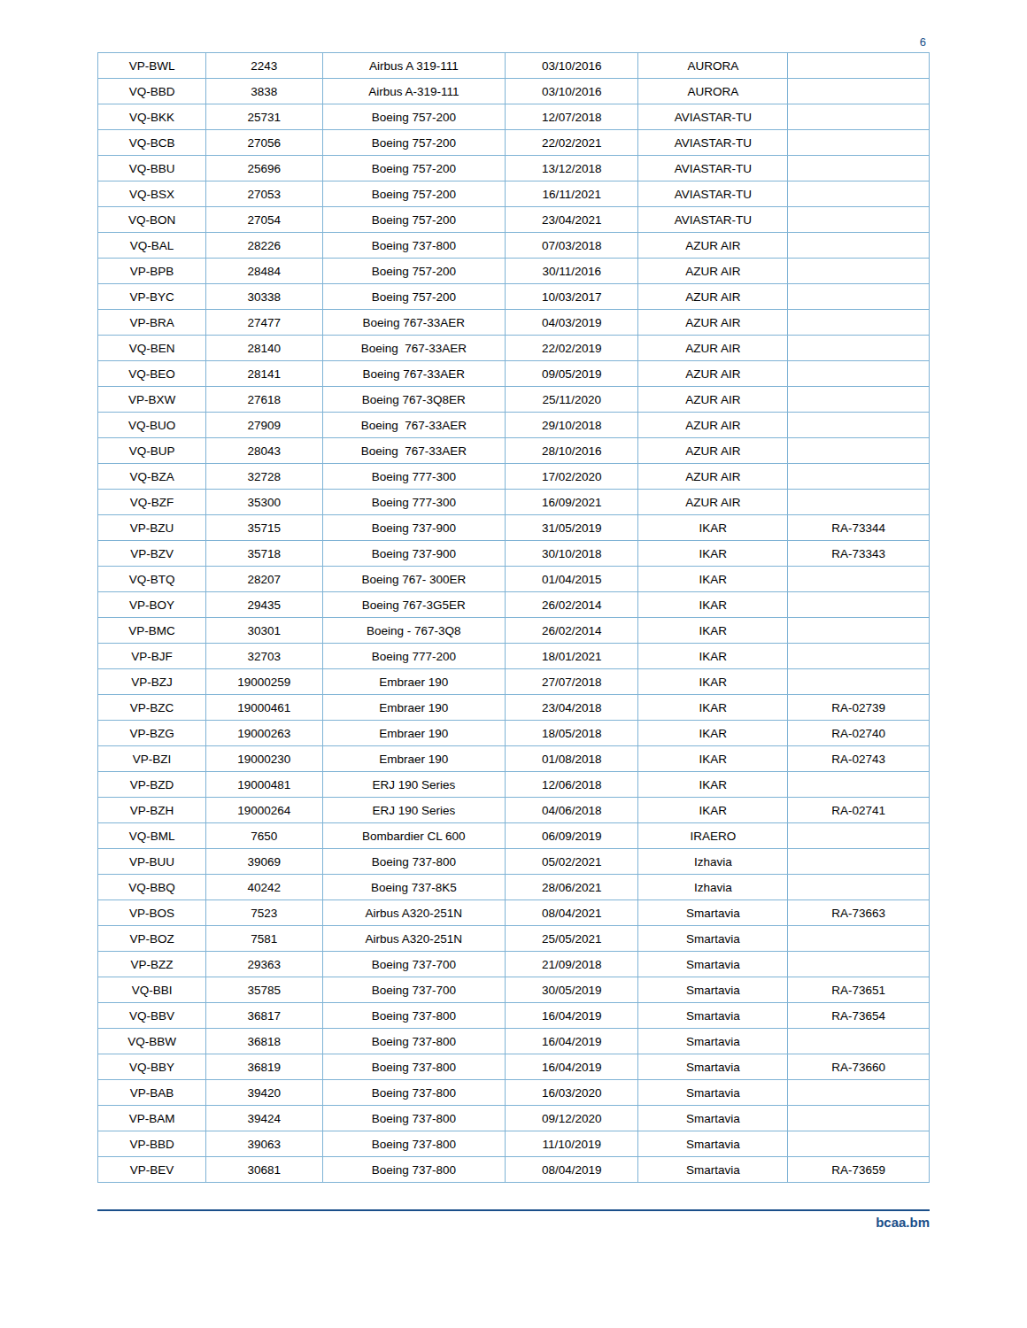6
| VP-BWL | 2243 | Airbus A 319-111 | 03/10/2016 | AURORA | |
| VQ-BBD | 3838 | Airbus A-319-111 | 03/10/2016 | AURORA | |
| VQ-BKK | 25731 | Boeing 757-200 | 12/07/2018 | AVIASTAR-TU | |
| VQ-BCB | 27056 | Boeing 757-200 | 22/02/2021 | AVIASTAR-TU | |
| VQ-BBU | 25696 | Boeing 757-200 | 13/12/2018 | AVIASTAR-TU | |
| VQ-BSX | 27053 | Boeing 757-200 | 16/11/2021 | AVIASTAR-TU | |
| VQ-BON | 27054 | Boeing 757-200 | 23/04/2021 | AVIASTAR-TU | |
| VQ-BAL | 28226 | Boeing 737-800 | 07/03/2018 | AZUR AIR | |
| VP-BPB | 28484 | Boeing 757-200 | 30/11/2016 | AZUR AIR | |
| VP-BYC | 30338 | Boeing 757-200 | 10/03/2017 | AZUR AIR | |
| VP-BRA | 27477 | Boeing 767-33AER | 04/03/2019 | AZUR AIR | |
| VQ-BEN | 28140 | Boeing 767-33AER | 22/02/2019 | AZUR AIR | |
| VQ-BEO | 28141 | Boeing 767-33AER | 09/05/2019 | AZUR AIR | |
| VP-BXW | 27618 | Boeing 767-3Q8ER | 25/11/2020 | AZUR AIR | |
| VQ-BUO | 27909 | Boeing 767-33AER | 29/10/2018 | AZUR AIR | |
| VQ-BUP | 28043 | Boeing 767-33AER | 28/10/2016 | AZUR AIR | |
| VQ-BZA | 32728 | Boeing 777-300 | 17/02/2020 | AZUR AIR | |
| VQ-BZF | 35300 | Boeing 777-300 | 16/09/2021 | AZUR AIR | |
| VP-BZU | 35715 | Boeing 737-900 | 31/05/2019 | IKAR | RA-73344 |
| VP-BZV | 35718 | Boeing 737-900 | 30/10/2018 | IKAR | RA-73343 |
| VQ-BTQ | 28207 | Boeing 767- 300ER | 01/04/2015 | IKAR | |
| VP-BOY | 29435 | Boeing 767-3G5ER | 26/02/2014 | IKAR | |
| VP-BMC | 30301 | Boeing - 767-3Q8 | 26/02/2014 | IKAR | |
| VP-BJF | 32703 | Boeing 777-200 | 18/01/2021 | IKAR | |
| VP-BZJ | 19000259 | Embraer 190 | 27/07/2018 | IKAR | |
| VP-BZC | 19000461 | Embraer 190 | 23/04/2018 | IKAR | RA-02739 |
| VP-BZG | 19000263 | Embraer 190 | 18/05/2018 | IKAR | RA-02740 |
| VP-BZI | 19000230 | Embraer 190 | 01/08/2018 | IKAR | RA-02743 |
| VP-BZD | 19000481 | ERJ 190 Series | 12/06/2018 | IKAR | |
| VP-BZH | 19000264 | ERJ 190 Series | 04/06/2018 | IKAR | RA-02741 |
| VQ-BML | 7650 | Bombardier CL 600 | 06/09/2019 | IRAERO | |
| VP-BUU | 39069 | Boeing 737-800 | 05/02/2021 | Izhavia | |
| VQ-BBQ | 40242 | Boeing 737-8K5 | 28/06/2021 | Izhavia | |
| VP-BOS | 7523 | Airbus A320-251N | 08/04/2021 | Smartavia | RA-73663 |
| VP-BOZ | 7581 | Airbus A320-251N | 25/05/2021 | Smartavia | |
| VP-BZZ | 29363 | Boeing 737-700 | 21/09/2018 | Smartavia | |
| VQ-BBI | 35785 | Boeing 737-700 | 30/05/2019 | Smartavia | RA-73651 |
| VQ-BBV | 36817 | Boeing 737-800 | 16/04/2019 | Smartavia | RA-73654 |
| VQ-BBW | 36818 | Boeing 737-800 | 16/04/2019 | Smartavia | |
| VQ-BBY | 36819 | Boeing 737-800 | 16/04/2019 | Smartavia | RA-73660 |
| VP-BAB | 39420 | Boeing 737-800 | 16/03/2020 | Smartavia | |
| VP-BAM | 39424 | Boeing 737-800 | 09/12/2020 | Smartavia | |
| VP-BBD | 39063 | Boeing 737-800 | 11/10/2019 | Smartavia | |
| VP-BEV | 30681 | Boeing 737-800 | 08/04/2019 | Smartavia | RA-73659 |
bcaa.bm